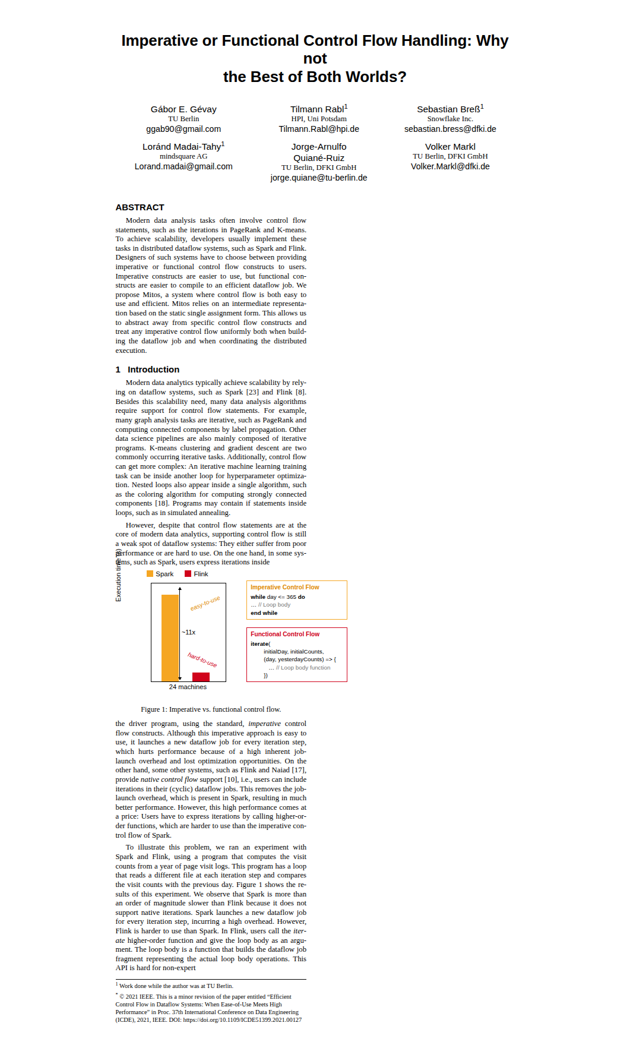Imperative or Functional Control Flow Handling: Why not
the Best of Both Worlds?
| Gábor E. Gévay TU Berlin ggab90@gmail.com | Tilmann Rabl 1 HPI, Uni Potsdam Tilmann.Rabl@hpi.de | Sebastian Breß 1 Snowflake Inc. sebastian.bress@dfki.de |
| Loránd Madai-Tahy 1 mindsquare AG Lorand.madai@gmail.com | Jorge-Arnulfo Quiané-Ruiz TU Berlin, DFKI GmbH jorge.quiane@tu-berlin.de | Volker Markl TU Berlin, DFKI GmbH Volker.Markl@dfki.de |
ABSTRACT
Modern data analysis tasks often involve control flow statements, such as the iterations in PageRank and K-means. To achieve scalability, developers usually implement these tasks in distributed dataflow systems, such as Spark and Flink. Designers of such systems have to choose between providing imperative or functional control flow constructs to users. Imperative constructs are easier to use, but functional constructs are easier to compile to an efficient dataflow job. We propose Mitos, a system where control flow is both easy to use and efficient. Mitos relies on an intermediate representation based on the static single assignment form. This allows us to abstract away from specific control flow constructs and treat any imperative control flow uniformly both when building the dataflow job and when coordinating the distributed execution.
1 Introduction
Modern data analytics typically achieve scalability by relying on dataflow systems, such as Spark [23] and Flink [8]. Besides this scalability need, many data analysis algorithms require support for control flow statements. For example, many graph analysis tasks are iterative, such as PageRank and computing connected components by label propagation. Other data science pipelines are also mainly composed of iterative programs. K-means clustering and gradient descent are two commonly occurring iterative tasks. Additionally, control flow can get more complex: An iterative machine learning training task can be inside another loop for hyperparameter optimization. Nested loops also appear inside a single algorithm, such as the coloring algorithm for computing strongly connected components [18]. Programs may contain if statements inside loops, such as in simulated annealing.
However, despite that control flow statements are at the core of modern data analytics, supporting control flow is still a weak spot of dataflow systems: They either suffer from poor performance or are hard to use. On the one hand, in some systems, such as Spark, users express iterations inside
Spark Flink
Execution time (s)
5000
3750
2500
1250
0
~11x
24 machines
easy-to-use
hard-to-use
Imperative Control Flow
while day <= 365 do
… // Loop body
end while
Functional Control Flow
iterate(
initialDay, initialCounts,
(day, yesterdayCounts) => {
… // Loop body function
})
Figure 1: Imperative vs. functional control flow.
the driver program, using the standard, imperative control flow constructs. Although this imperative approach is easy to use, it launches a new dataflow job for every iteration step, which hurts performance because of a high inherent job-launch overhead and lost optimization opportunities. On the other hand, some other systems, such as Flink and Naiad [17], provide native control flow support [10], i.e., users can include iterations in their (cyclic) dataflow jobs. This removes the job-launch overhead, which is present in Spark, resulting in much better performance. However, this high performance comes at a price: Users have to express iterations by calling higher-order functions, which are harder to use than the imperative control flow of Spark.
To illustrate this problem, we ran an experiment with Spark and Flink, using a program that computes the visit counts from a year of page visit logs. This program has a loop that reads a different file at each iteration step and compares the visit counts with the previous day. Figure 1 shows the results of this experiment. We observe that Spark is more than an order of magnitude slower than Flink because it does not support native iterations. Spark launches a new dataflow job for every iteration step, incurring a high overhead. However, Flink is harder to use than Spark. In Flink, users call the iterate higher-order function and give the loop body as an argument. The loop body is a function that builds the dataflow job fragment representing the actual loop body operations. This API is hard for non-expert
1 Work done while the author was at TU Berlin.
* © 2021 IEEE. This is a minor revision of the paper entitled “Efficient Control Flow in Dataflow Systems: When Ease-of-Use Meets High Performance” in Proc. 37th International Conference on Data Engineering (ICDE), 2021, IEEE. DOI: https://doi.org/10.1109/ICDE51399.2021.00127